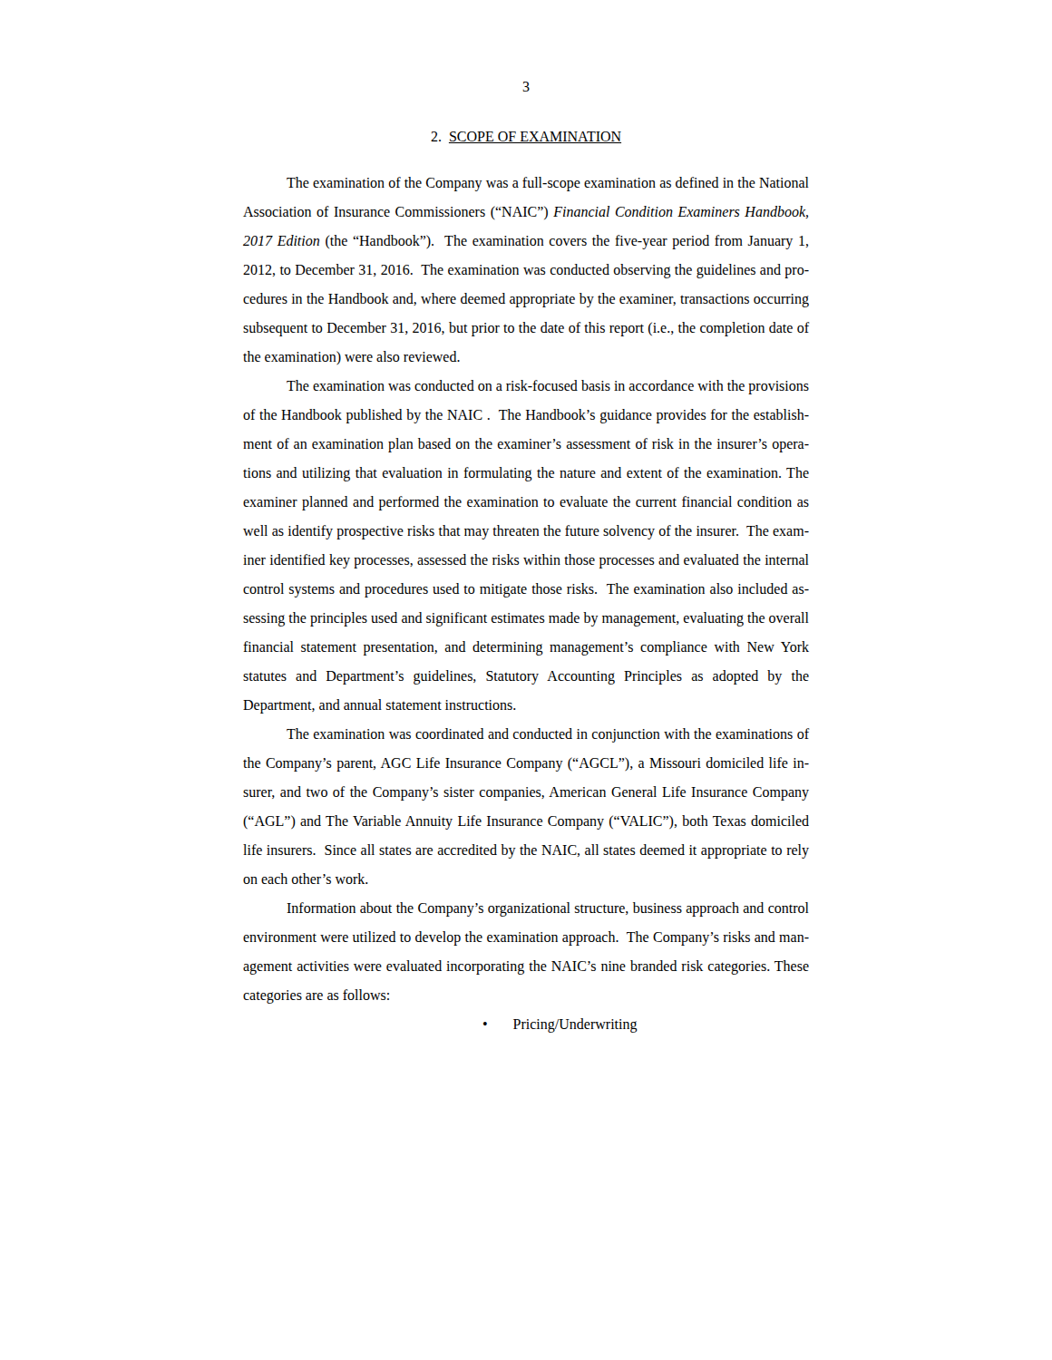3
2. SCOPE OF EXAMINATION
The examination of the Company was a full-scope examination as defined in the National Association of Insurance Commissioners (“NAIC”) Financial Condition Examiners Handbook, 2017 Edition (the “Handbook”). The examination covers the five-year period from January 1, 2012, to December 31, 2016. The examination was conducted observing the guidelines and procedures in the Handbook and, where deemed appropriate by the examiner, transactions occurring subsequent to December 31, 2016, but prior to the date of this report (i.e., the completion date of the examination) were also reviewed.
The examination was conducted on a risk-focused basis in accordance with the provisions of the Handbook published by the NAIC . The Handbook’s guidance provides for the establishment of an examination plan based on the examiner’s assessment of risk in the insurer’s operations and utilizing that evaluation in formulating the nature and extent of the examination. The examiner planned and performed the examination to evaluate the current financial condition as well as identify prospective risks that may threaten the future solvency of the insurer. The examiner identified key processes, assessed the risks within those processes and evaluated the internal control systems and procedures used to mitigate those risks. The examination also included assessing the principles used and significant estimates made by management, evaluating the overall financial statement presentation, and determining management’s compliance with New York statutes and Department’s guidelines, Statutory Accounting Principles as adopted by the Department, and annual statement instructions.
The examination was coordinated and conducted in conjunction with the examinations of the Company’s parent, AGC Life Insurance Company (“AGCL”), a Missouri domiciled life insurer, and two of the Company’s sister companies, American General Life Insurance Company (“AGL”) and The Variable Annuity Life Insurance Company (“VALIC”), both Texas domiciled life insurers. Since all states are accredited by the NAIC, all states deemed it appropriate to rely on each other’s work.
Information about the Company’s organizational structure, business approach and control environment were utilized to develop the examination approach. The Company’s risks and management activities were evaluated incorporating the NAIC’s nine branded risk categories. These categories are as follows:
Pricing/Underwriting